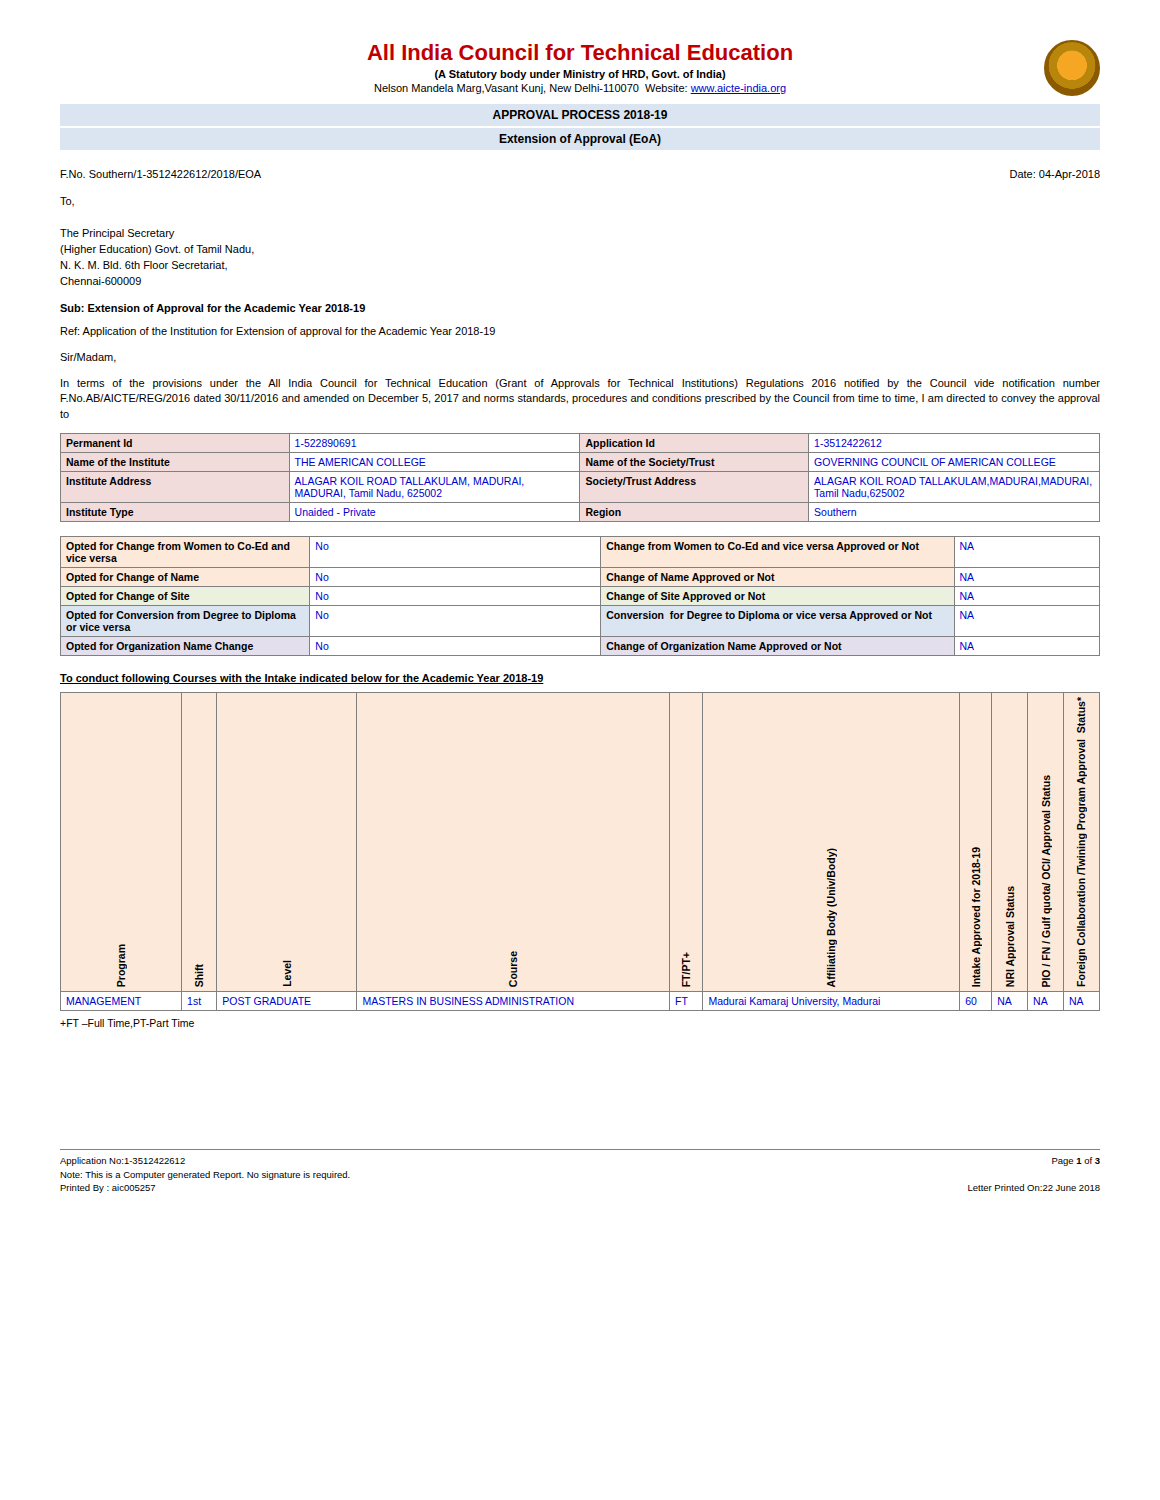All India Council for Technical Education
(A Statutory body under Ministry of HRD, Govt. of India)
Nelson Mandela Marg,Vasant Kunj, New Delhi-110070 Website: www.aicte-india.org
APPROVAL PROCESS 2018-19
Extension of Approval (EoA)
F.No. Southern/1-3512422612/2018/EOA
Date: 04-Apr-2018
To,
The Principal Secretary
(Higher Education) Govt. of Tamil Nadu,
N. K. M. Bld. 6th Floor Secretariat,
Chennai-600009
Sub: Extension of Approval for the Academic Year 2018-19
Ref: Application of the Institution for Extension of approval for the Academic Year 2018-19
Sir/Madam,
In terms of the provisions under the All India Council for Technical Education (Grant of Approvals for Technical Institutions) Regulations 2016 notified by the Council vide notification number F.No.AB/AICTE/REG/2016 dated 30/11/2016 and amended on December 5, 2017 and norms standards, procedures and conditions prescribed by the Council from time to time, I am directed to convey the approval to
| Permanent Id | 1-522890691 | Application Id | 1-3512422612 |
| Name of the Institute | THE AMERICAN COLLEGE | Name of the Society/Trust | GOVERNING COUNCIL OF AMERICAN COLLEGE |
| Institute Address | ALAGAR KOIL ROAD TALLAKULAM, MADURAI, MADURAI, Tamil Nadu, 625002 | Society/Trust Address | ALAGAR KOIL ROAD TALLAKULAM,MADURAI,MADURAI, Tamil Nadu,625002 |
| Institute Type | Unaided - Private | Region | Southern |
| Opted for Change from Women to Co-Ed and vice versa | No | Change from Women to Co-Ed and vice versa Approved or Not | NA |
| Opted for Change of Name | No | Change of Name Approved or Not | NA |
| Opted for Change of Site | No | Change of Site Approved or Not | NA |
| Opted for Conversion from Degree to Diploma or vice versa | No | Conversion for Degree to Diploma or vice versa Approved or Not | NA |
| Opted for Organization Name Change | No | Change of Organization Name Approved or Not | NA |
To conduct following Courses with the Intake indicated below for the Academic Year 2018-19
| Program | Shift | Level | Course | FT/PT+ | Affiliating Body (Univ/Body) | Intake Approved for 2018-19 | NRI Approval Status | PIO / FN / Gulf quota/ OCI/ Approval Status | Foreign Collaboration /Twining Program Approval Status* |
| --- | --- | --- | --- | --- | --- | --- | --- | --- | --- |
| MANAGEMENT | 1st | POST GRADUATE | MASTERS IN BUSINESS ADMINISTRATION | FT | Madurai Kamaraj University, Madurai | 60 | NA | NA | NA |
+FT –Full Time,PT-Part Time
Application No:1-3512422612
Note: This is a Computer generated Report. No signature is required.
Printed By : aic005257
Page 1 of 3
Letter Printed On:22 June 2018